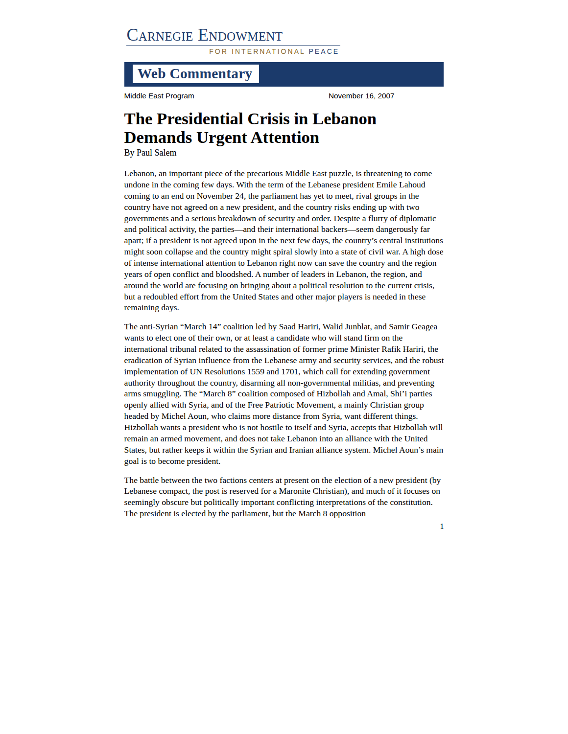Carnegie Endowment
FOR INTERNATIONAL PEACE
Web Commentary
Middle East Program
November 16, 2007
The Presidential Crisis in Lebanon
Demands Urgent Attention
By Paul Salem
Lebanon, an important piece of the precarious Middle East puzzle, is threatening to come undone in the coming few days. With the term of the Lebanese president Emile Lahoud coming to an end on November 24, the parliament has yet to meet, rival groups in the country have not agreed on a new president, and the country risks ending up with two governments and a serious breakdown of security and order. Despite a flurry of diplomatic and political activity, the parties—and their international backers—seem dangerously far apart; if a president is not agreed upon in the next few days, the country’s central institutions might soon collapse and the country might spiral slowly into a state of civil war. A high dose of intense international attention to Lebanon right now can save the country and the region years of open conflict and bloodshed. A number of leaders in Lebanon, the region, and around the world are focusing on bringing about a political resolution to the current crisis, but a redoubled effort from the United States and other major players is needed in these remaining days.
The anti-Syrian “March 14” coalition led by Saad Hariri, Walid Junblat, and Samir Geagea wants to elect one of their own, or at least a candidate who will stand firm on the international tribunal related to the assassination of former prime Minister Rafik Hariri, the eradication of Syrian influence from the Lebanese army and security services, and the robust implementation of UN Resolutions 1559 and 1701, which call for extending government authority throughout the country, disarming all non-governmental militias, and preventing arms smuggling. The “March 8” coalition composed of Hizbollah and Amal, Shi’i parties openly allied with Syria, and of the Free Patriotic Movement, a mainly Christian group headed by Michel Aoun, who claims more distance from Syria, want different things. Hizbollah wants a president who is not hostile to itself and Syria, accepts that Hizbollah will remain an armed movement, and does not take Lebanon into an alliance with the United States, but rather keeps it within the Syrian and Iranian alliance system. Michel Aoun’s main goal is to become president.
The battle between the two factions centers at present on the election of a new president (by Lebanese compact, the post is reserved for a Maronite Christian), and much of it focuses on seemingly obscure but politically important conflicting interpretations of the constitution. The president is elected by the parliament, but the March 8 opposition
1